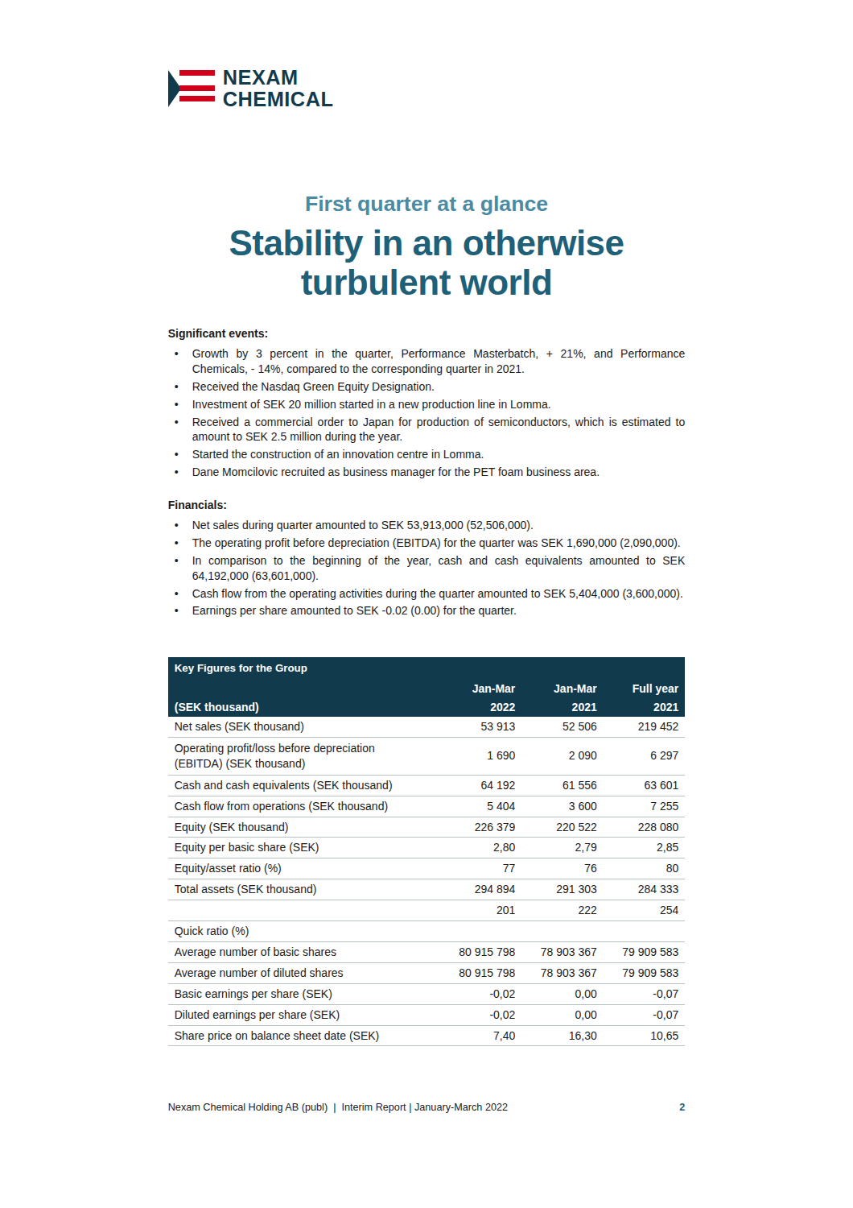NEXAM CHEMICAL
First quarter at a glance
Stability in an otherwise
turbulent world
Significant events:
Growth by 3 percent in the quarter, Performance Masterbatch, + 21%, and Performance Chemicals, - 14%, compared to the corresponding quarter in 2021.
Received the Nasdaq Green Equity Designation.
Investment of SEK 20 million started in a new production line in Lomma.
Received a commercial order to Japan for production of semiconductors, which is estimated to amount to SEK 2.5 million during the year.
Started the construction of an innovation centre in Lomma.
Dane Momcilovic recruited as business manager for the PET foam business area.
Financials:
Net sales during quarter amounted to SEK 53,913,000 (52,506,000).
The operating profit before depreciation (EBITDA) for the quarter was SEK 1,690,000 (2,090,000).
In comparison to the beginning of the year, cash and cash equivalents amounted to SEK 64,192,000 (63,601,000).
Cash flow from the operating activities during the quarter amounted to SEK 5,404,000 (3,600,000).
Earnings per share amounted to SEK -0.02 (0.00) for the quarter.
Key Figures for the Group
| | Jan-Mar | Jan-Mar | Full year |
| --- | --- | --- | --- |
| (SEK thousand) | 2022 | 2021 | 2021 |
| Net sales (SEK thousand) | 53 913 | 52 506 | 219 452 |
| Operating profit/loss before depreciation (EBITDA) (SEK thousand) | 1 690 | 2 090 | 6 297 |
| Cash and cash equivalents (SEK thousand) | 64 192 | 61 556 | 63 601 |
| Cash flow from operations (SEK thousand) | 5 404 | 3 600 | 7 255 |
| Equity (SEK thousand) | 226 379 | 220 522 | 228 080 |
| Equity per basic share (SEK) | 2,80 | 2,79 | 2,85 |
| Equity/asset ratio (%) | 77 | 76 | 80 |
| Total assets (SEK thousand) | 294 894 | 291 303 | 284 333 |
| | 201 | 222 | 254 |
| Quick ratio (%) | | | |
| Average number of basic shares | 80 915 798 | 78 903 367 | 79 909 583 |
| Average number of diluted shares | 80 915 798 | 78 903 367 | 79 909 583 |
| Basic earnings per share (SEK) | -0,02 | 0,00 | -0,07 |
| Diluted earnings per share (SEK) | -0,02 | 0,00 | -0,07 |
| Share price on balance sheet date (SEK) | 7,40 | 16,30 | 10,65 |
Nexam Chemical Holding AB (publ) | Interim Report | January-March 2022
2